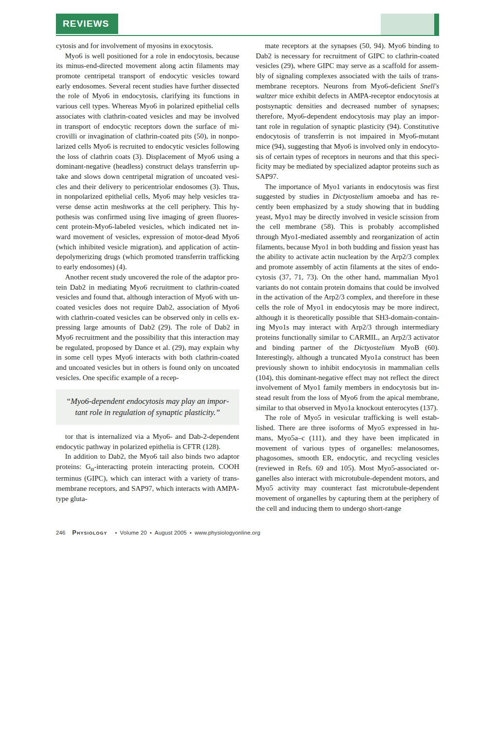Reviews
cytosis and for involvement of myosins in exocytosis.
Myo6 is well positioned for a role in endocytosis, because its minus-end-directed movement along actin filaments may promote centripetal transport of endocytic vesicles toward early endosomes. Several recent studies have further dissected the role of Myo6 in endocytosis, clarifying its functions in various cell types. Whereas Myo6 in polarized epithelial cells associates with clathrin-coated vesicles and may be involved in transport of endocytic receptors down the surface of microvilli or invagination of clathrin-coated pits (50), in nonpolarized cells Myo6 is recruited to endocytic vesicles following the loss of clathrin coats (3). Displacement of Myo6 using a dominant-negative (headless) construct delays transferrin uptake and slows down centripetal migration of uncoated vesicles and their delivery to pericentriolar endosomes (3). Thus, in nonpolarized epithelial cells, Myo6 may help vesicles traverse dense actin meshworks at the cell periphery. This hypothesis was confirmed using live imaging of green fluorescent protein-Myo6-labeled vesicles, which indicated net inward movement of vesicles, expression of motor-dead Myo6 (which inhibited vesicle migration), and application of actin-depolymerizing drugs (which promoted transferrin trafficking to early endosomes) (4).
Another recent study uncovered the role of the adaptor protein Dab2 in mediating Myo6 recruitment to clathrin-coated vesicles and found that, although interaction of Myo6 with uncoated vesicles does not require Dab2, association of Myo6 with clathrin-coated vesicles can be observed only in cells expressing large amounts of Dab2 (29). The role of Dab2 in Myo6 recruitment and the possibility that this interaction may be regulated, proposed by Dance et al. (29), may explain why in some cell types Myo6 interacts with both clathrin-coated and uncoated vesicles but in others is found only on uncoated vesicles. One specific example of a recep-
“Myo6-dependent endocytosis may play an important role in regulation of synaptic plasticity.”
tor that is internalized via a Myo6- and Dab-2-dependent endocytic pathway in polarized epithelia is CFTR (128).
In addition to Dab2, the Myo6 tail also binds two adaptor proteins: Gα-interacting protein interacting protein, COOH terminus (GIPC), which can interact with a variety of transmembrane receptors, and SAP97, which interacts with AMPA-type gluta-
mate receptors at the synapses (50, 94). Myo6 binding to Dab2 is necessary for recruitment of GIPC to clathrin-coated vesicles (29), where GIPC may serve as a scaffold for assembly of signaling complexes associated with the tails of transmembrane receptors. Neurons from Myo6-deficient Snell's waltzer mice exhibit defects in AMPA-receptor endocytosis at postsynaptic densities and decreased number of synapses; therefore, Myo6-dependent endocytosis may play an important role in regulation of synaptic plasticity (94). Constitutive endocytosis of transferrin is not impaired in Myo6-mutant mice (94), suggesting that Myo6 is involved only in endocytosis of certain types of receptors in neurons and that this specificity may be mediated by specialized adaptor proteins such as SAP97.
The importance of Myo1 variants in endocytosis was first suggested by studies in Dictyostelium amoeba and has recently been emphasized by a study showing that in budding yeast, Myo1 may be directly involved in vesicle scission from the cell membrane (58). This is probably accomplished through Myo1-mediated assembly and reorganization of actin filaments, because Myo1 in both budding and fission yeast has the ability to activate actin nucleation by the Arp2/3 complex and promote assembly of actin filaments at the sites of endocytosis (37, 71, 73). On the other hand, mammalian Myo1 variants do not contain protein domains that could be involved in the activation of the Arp2/3 complex, and therefore in these cells the role of Myo1 in endocytosis may be more indirect, although it is theoretically possible that SH3-domain-containing Myo1s may interact with Arp2/3 through intermediary proteins functionally similar to CARMIL, an Arp2/3 activator and binding partner of the Dictyostelium MyoB (60). Interestingly, although a truncated Myo1a construct has been previously shown to inhibit endocytosis in mammalian cells (104), this dominant-negative effect may not reflect the direct involvement of Myo1 family members in endocytosis but instead result from the loss of Myo6 from the apical membrane, similar to that observed in Myo1a knockout enterocytes (137).
The role of Myo5 in vesicular trafficking is well established. There are three isoforms of Myo5 expressed in humans, Myo5a–c (111), and they have been implicated in movement of various types of organelles: melanosomes, phagosomes, smooth ER, endocytic, and recycling vesicles (reviewed in Refs. 69 and 105). Most Myo5-associated organelles also interact with microtubule-dependent motors, and Myo5 activity may counteract fast microtubule-dependent movement of organelles by capturing them at the periphery of the cell and inducing them to undergo short-range
246 Physiology•Volume 20•August 2005•www.physiologyonline.org